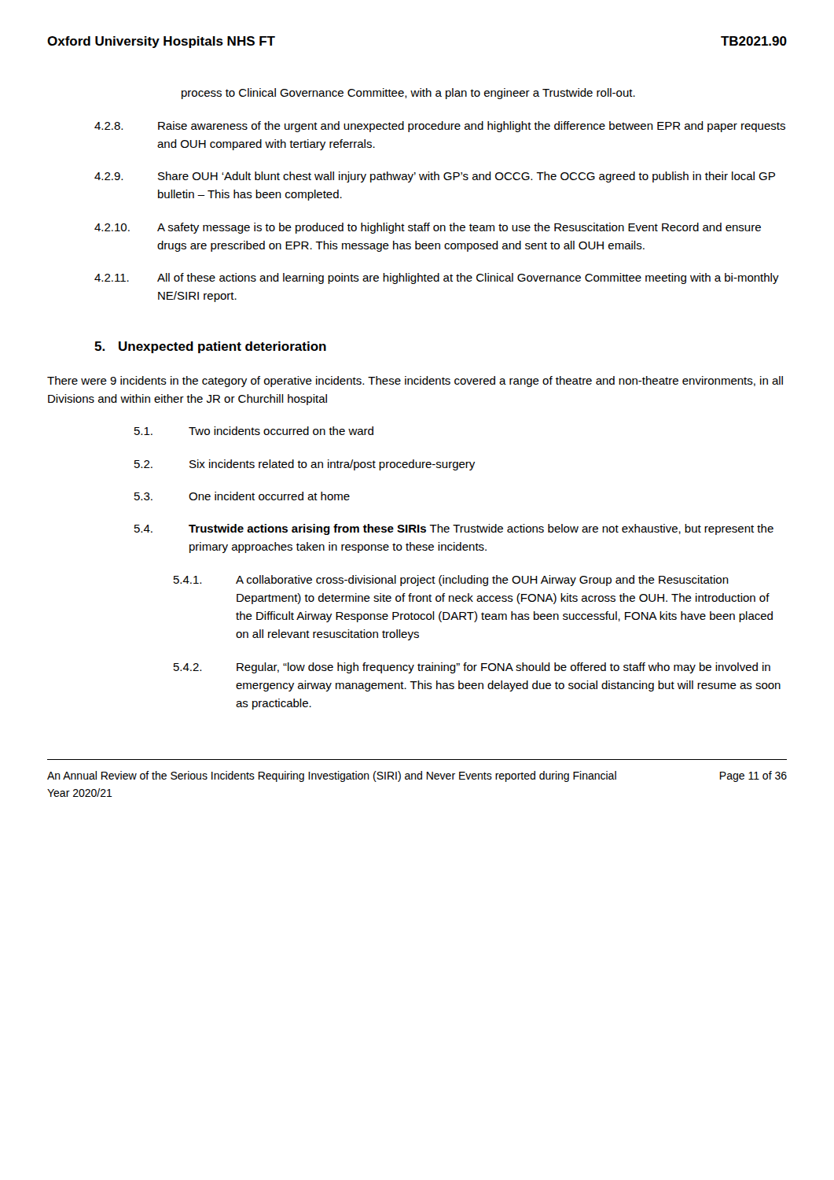Oxford University Hospitals NHS FT TB2021.90
process to Clinical Governance Committee, with a plan to engineer a Trustwide roll-out.
4.2.8. Raise awareness of the urgent and unexpected procedure and highlight the difference between EPR and paper requests and OUH compared with tertiary referrals.
4.2.9. Share OUH ‘Adult blunt chest wall injury pathway’ with GP’s and OCCG. The OCCG agreed to publish in their local GP bulletin – This has been completed.
4.2.10. A safety message is to be produced to highlight staff on the team to use the Resuscitation Event Record and ensure drugs are prescribed on EPR. This message has been composed and sent to all OUH emails.
4.2.11. All of these actions and learning points are highlighted at the Clinical Governance Committee meeting with a bi-monthly NE/SIRI report.
5. Unexpected patient deterioration
There were 9 incidents in the category of operative incidents. These incidents covered a range of theatre and non-theatre environments, in all Divisions and within either the JR or Churchill hospital
5.1. Two incidents occurred on the ward
5.2. Six incidents related to an intra/post procedure-surgery
5.3. One incident occurred at home
5.4. Trustwide actions arising from these SIRIs The Trustwide actions below are not exhaustive, but represent the primary approaches taken in response to these incidents.
5.4.1. A collaborative cross-divisional project (including the OUH Airway Group and the Resuscitation Department) to determine site of front of neck access (FONA) kits across the OUH. The introduction of the Difficult Airway Response Protocol (DART) team has been successful, FONA kits have been placed on all relevant resuscitation trolleys
5.4.2. Regular, “low dose high frequency training” for FONA should be offered to staff who may be involved in emergency airway management. This has been delayed due to social distancing but will resume as soon as practicable.
An Annual Review of the Serious Incidents Requiring Investigation (SIRI) and Never Events reported during Financial Year 2020/21 Page 11 of 36